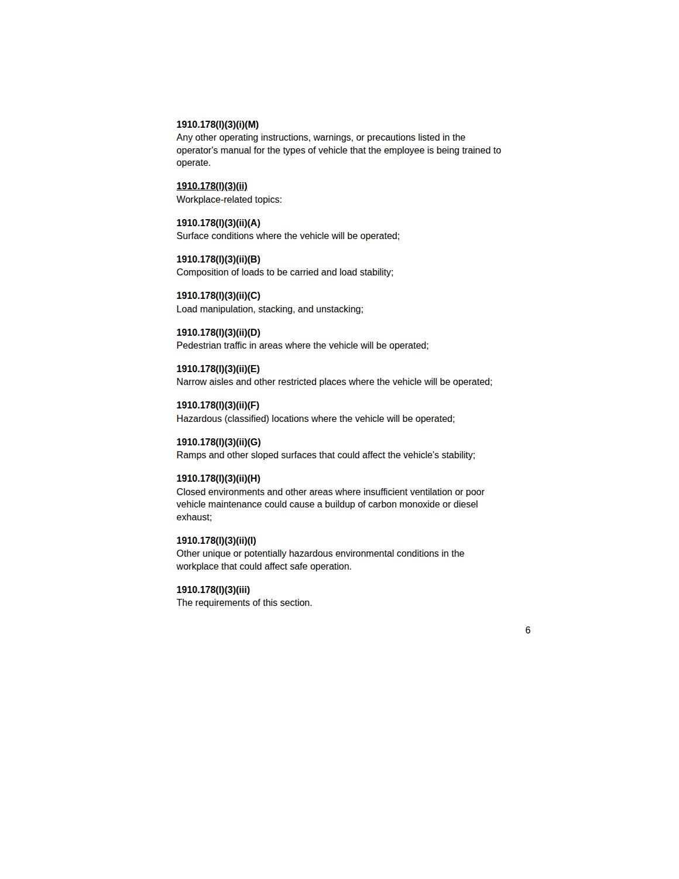1910.178(l)(3)(i)(M)
Any other operating instructions, warnings, or precautions listed in the operator's manual for the types of vehicle that the employee is being trained to operate.
1910.178(l)(3)(ii)
Workplace-related topics:
1910.178(l)(3)(ii)(A)
Surface conditions where the vehicle will be operated;
1910.178(l)(3)(ii)(B)
Composition of loads to be carried and load stability;
1910.178(l)(3)(ii)(C)
Load manipulation, stacking, and unstacking;
1910.178(l)(3)(ii)(D)
Pedestrian traffic in areas where the vehicle will be operated;
1910.178(l)(3)(ii)(E)
Narrow aisles and other restricted places where the vehicle will be operated;
1910.178(l)(3)(ii)(F)
Hazardous (classified) locations where the vehicle will be operated;
1910.178(l)(3)(ii)(G)
Ramps and other sloped surfaces that could affect the vehicle's stability;
1910.178(l)(3)(ii)(H)
Closed environments and other areas where insufficient ventilation or poor vehicle maintenance could cause a buildup of carbon monoxide or diesel exhaust;
1910.178(l)(3)(ii)(I)
Other unique or potentially hazardous environmental conditions in the workplace that could affect safe operation.
1910.178(l)(3)(iii)
The requirements of this section.
6